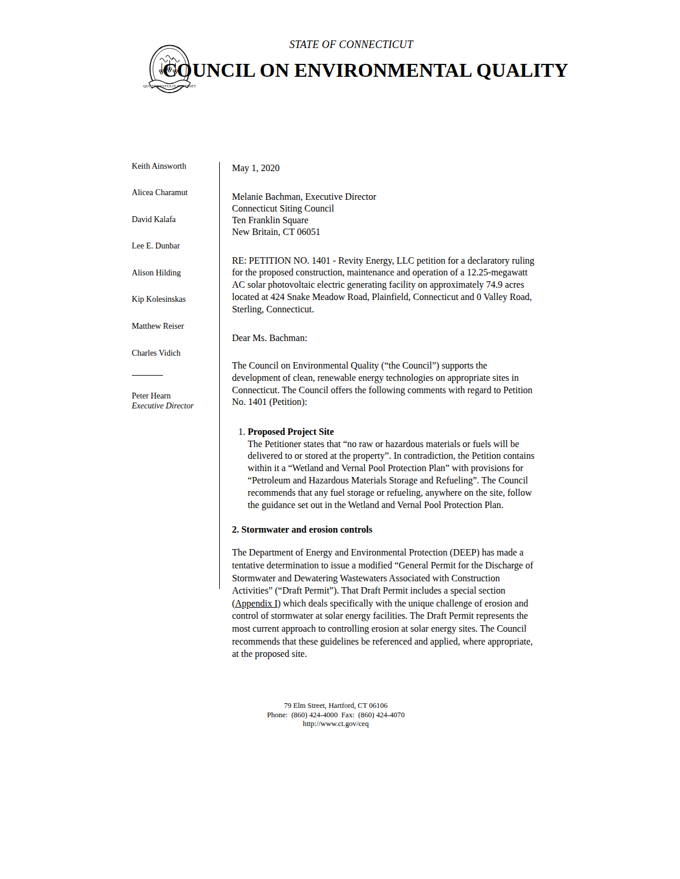QUI TRANSTULIT SUSTINET
STATE OF CONNECTICUT
COUNCIL ON ENVIRONMENTAL QUALITY
Keith Ainsworth
Alicea Charamut
David Kalafa
Lee E. Dunbar
Alison Hilding
Kip Kolesinskas
Matthew Reiser
Charles Vidich
Peter Hearn Executive Director
May 1, 2020
Melanie Bachman, Executive Director
Connecticut Siting Council
Ten Franklin Square
New Britain, CT 06051
RE: PETITION NO. 1401 - Revity Energy, LLC petition for a declaratory ruling for the proposed construction, maintenance and operation of a 12.25-megawatt AC solar photovoltaic electric generating facility on approximately 74.9 acres located at 424 Snake Meadow Road, Plainfield, Connecticut and 0 Valley Road, Sterling, Connecticut.
Dear Ms. Bachman:
The Council on Environmental Quality (“the Council”) supports the development of clean, renewable energy technologies on appropriate sites in Connecticut. The Council offers the following comments with regard to Petition No. 1401 (Petition):
Proposed Project Site
The Petitioner states that “no raw or hazardous materials or fuels will be delivered to or stored at the property”. In contradiction, the Petition contains within it a “Wetland and Vernal Pool Protection Plan” with provisions for “Petroleum and Hazardous Materials Storage and Refueling”. The Council recommends that any fuel storage or refueling, anywhere on the site, follow the guidance set out in the Wetland and Vernal Pool Protection Plan.
2. Stormwater and erosion controls
The Department of Energy and Environmental Protection (DEEP) has made a tentative determination to issue a modified “General Permit for the Discharge of Stormwater and Dewatering Wastewaters Associated with Construction Activities” (“Draft Permit”). That Draft Permit includes a special section (Appendix I) which deals specifically with the unique challenge of erosion and control of stormwater at solar energy facilities. The Draft Permit represents the most current approach to controlling erosion at solar energy sites. The Council recommends that these guidelines be referenced and applied, where appropriate, at the proposed site.
79 Elm Street, Hartford, CT 06106
Phone: (860) 424-4000 Fax: (860) 424-4070
http://www.ct.gov/ceq